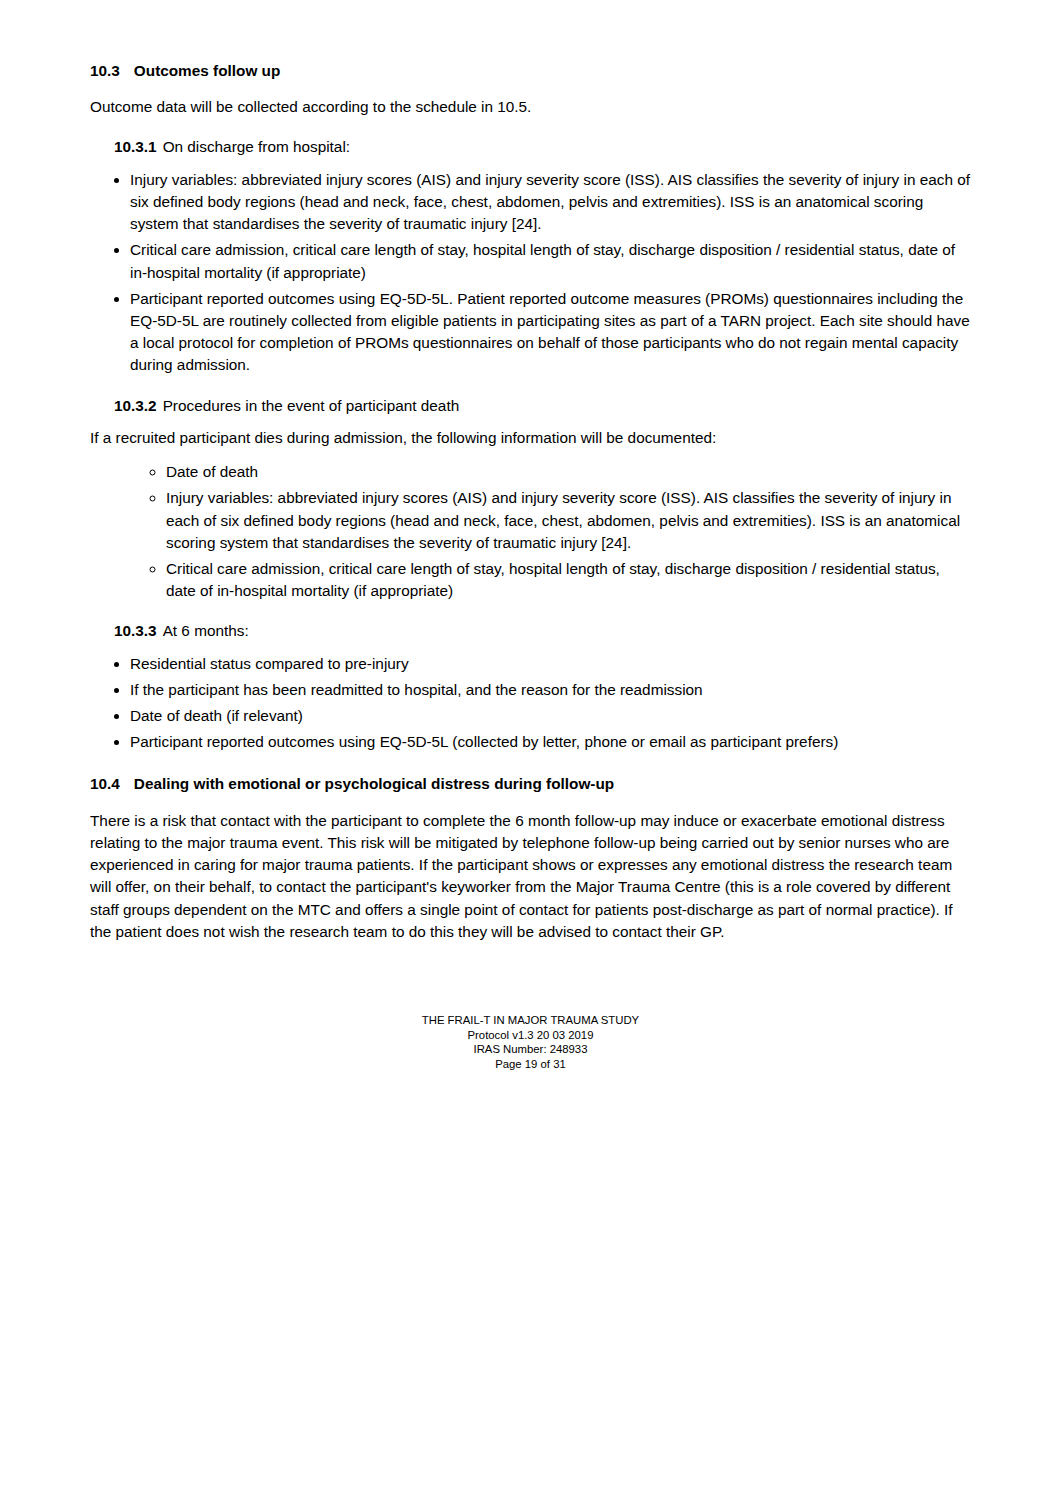10.3 Outcomes follow up
Outcome data will be collected according to the schedule in 10.5.
10.3.1 On discharge from hospital:
Injury variables: abbreviated injury scores (AIS) and injury severity score (ISS). AIS classifies the severity of injury in each of six defined body regions (head and neck, face, chest, abdomen, pelvis and extremities). ISS is an anatomical scoring system that standardises the severity of traumatic injury [24].
Critical care admission, critical care length of stay, hospital length of stay, discharge disposition / residential status, date of in-hospital mortality (if appropriate)
Participant reported outcomes using EQ-5D-5L. Patient reported outcome measures (PROMs) questionnaires including the EQ-5D-5L are routinely collected from eligible patients in participating sites as part of a TARN project. Each site should have a local protocol for completion of PROMs questionnaires on behalf of those participants who do not regain mental capacity during admission.
10.3.2 Procedures in the event of participant death
If a recruited participant dies during admission, the following information will be documented:
Date of death
Injury variables: abbreviated injury scores (AIS) and injury severity score (ISS). AIS classifies the severity of injury in each of six defined body regions (head and neck, face, chest, abdomen, pelvis and extremities). ISS is an anatomical scoring system that standardises the severity of traumatic injury [24].
Critical care admission, critical care length of stay, hospital length of stay, discharge disposition / residential status, date of in-hospital mortality (if appropriate)
10.3.3 At 6 months:
Residential status compared to pre-injury
If the participant has been readmitted to hospital, and the reason for the readmission
Date of death (if relevant)
Participant reported outcomes using EQ-5D-5L (collected by letter, phone or email as participant prefers)
10.4 Dealing with emotional or psychological distress during follow-up
There is a risk that contact with the participant to complete the 6 month follow-up may induce or exacerbate emotional distress relating to the major trauma event. This risk will be mitigated by telephone follow-up being carried out by senior nurses who are experienced in caring for major trauma patients. If the participant shows or expresses any emotional distress the research team will offer, on their behalf, to contact the participant's keyworker from the Major Trauma Centre (this is a role covered by different staff groups dependent on the MTC and offers a single point of contact for patients post-discharge as part of normal practice). If the patient does not wish the research team to do this they will be advised to contact their GP.
THE FRAIL-T IN MAJOR TRAUMA STUDY
Protocol v1.3 20 03 2019
IRAS Number: 248933
Page 19 of 31